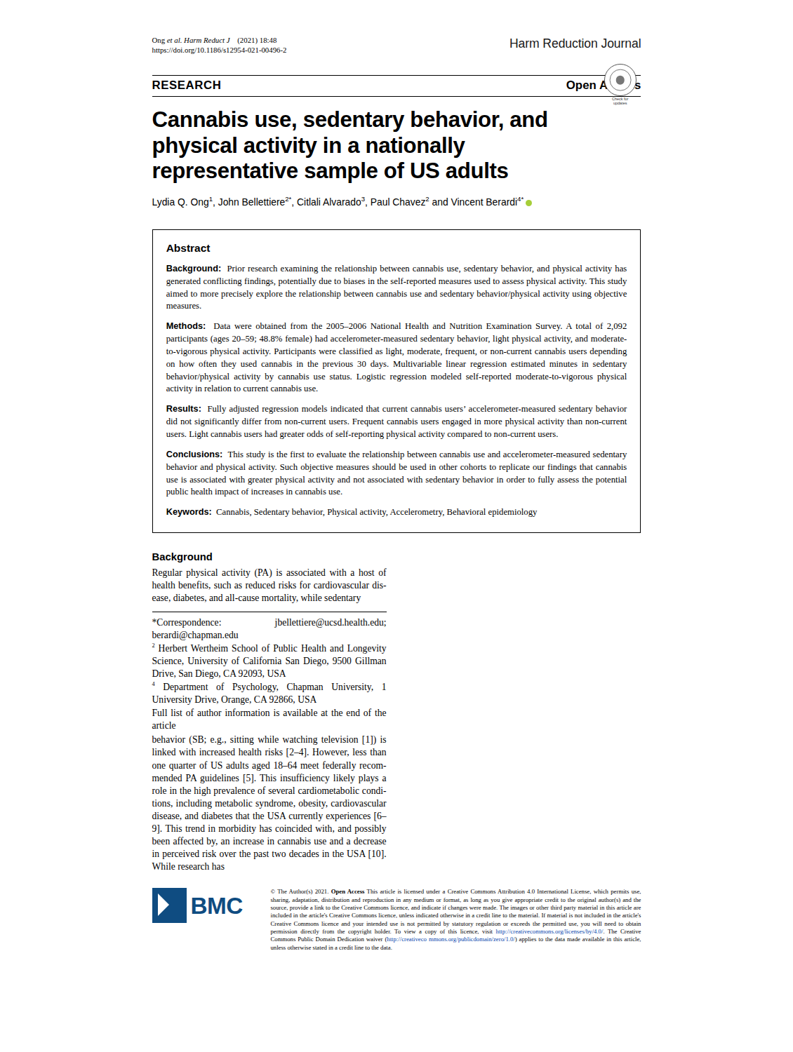Ong et al. Harm Reduct J (2021) 18:48
https://doi.org/10.1186/s12954-021-00496-2
Harm Reduction Journal
RESEARCH
Open Access
Check for
updates
Cannabis use, sedentary behavior, and physical activity in a nationally representative sample of US adults
Lydia Q. Ong1, John Bellettiere2*, Citlali Alvarado3, Paul Chavez2 and Vincent Berardi4*
Abstract
Background: Prior research examining the relationship between cannabis use, sedentary behavior, and physical activity has generated conflicting findings, potentially due to biases in the self-reported measures used to assess physical activity. This study aimed to more precisely explore the relationship between cannabis use and sedentary behavior/physical activity using objective measures.
Methods: Data were obtained from the 2005–2006 National Health and Nutrition Examination Survey. A total of 2,092 participants (ages 20–59; 48.8% female) had accelerometer-measured sedentary behavior, light physical activity, and moderate-to-vigorous physical activity. Participants were classified as light, moderate, frequent, or non-current cannabis users depending on how often they used cannabis in the previous 30 days. Multivariable linear regression estimated minutes in sedentary behavior/physical activity by cannabis use status. Logistic regression modeled self-reported moderate-to-vigorous physical activity in relation to current cannabis use.
Results: Fully adjusted regression models indicated that current cannabis users’ accelerometer-measured sedentary behavior did not significantly differ from non-current users. Frequent cannabis users engaged in more physical activity than non-current users. Light cannabis users had greater odds of self-reporting physical activity compared to non-current users.
Conclusions: This study is the first to evaluate the relationship between cannabis use and accelerometer-measured sedentary behavior and physical activity. Such objective measures should be used in other cohorts to replicate our findings that cannabis use is associated with greater physical activity and not associated with sedentary behavior in order to fully assess the potential public health impact of increases in cannabis use.
Keywords: Cannabis, Sedentary behavior, Physical activity, Accelerometry, Behavioral epidemiology
Background
Regular physical activity (PA) is associated with a host of health benefits, such as reduced risks for cardiovascular disease, diabetes, and all-cause mortality, while sedentary
*Correspondence: jbellettiere@ucsd.health.edu; berardi@chapman.edu
2 Herbert Wertheim School of Public Health and Longevity Science, University of California San Diego, 9500 Gillman Drive, San Diego, CA 92093, USA
4 Department of Psychology, Chapman University, 1 University Drive, Orange, CA 92866, USA
Full list of author information is available at the end of the article
behavior (SB; e.g., sitting while watching television [1]) is linked with increased health risks [2–4]. However, less than one quarter of US adults aged 18–64 meet federally recommended PA guidelines [5]. This insufficiency likely plays a role in the high prevalence of several cardiometabolic conditions, including metabolic syndrome, obesity, cardiovascular disease, and diabetes that the USA currently experiences [6–9]. This trend in morbidity has coincided with, and possibly been affected by, an increase in cannabis use and a decrease in perceived risk over the past two decades in the USA [10]. While research has
BMC
© The Author(s) 2021. Open Access This article is licensed under a Creative Commons Attribution 4.0 International License, which permits use, sharing, adaptation, distribution and reproduction in any medium or format, as long as you give appropriate credit to the original author(s) and the source, provide a link to the Creative Commons licence, and indicate if changes were made. The images or other third party material in this article are included in the article's Creative Commons licence, unless indicated otherwise in a credit line to the material. If material is not included in the article's Creative Commons licence and your intended use is not permitted by statutory regulation or exceeds the permitted use, you will need to obtain permission directly from the copyright holder. To view a copy of this licence, visit http://creativecommons.org/licenses/by/4.0/. The Creative Commons Public Domain Dedication waiver (http://creativeco mmons.org/publicdomain/zero/1.0/) applies to the data made available in this article, unless otherwise stated in a credit line to the data.